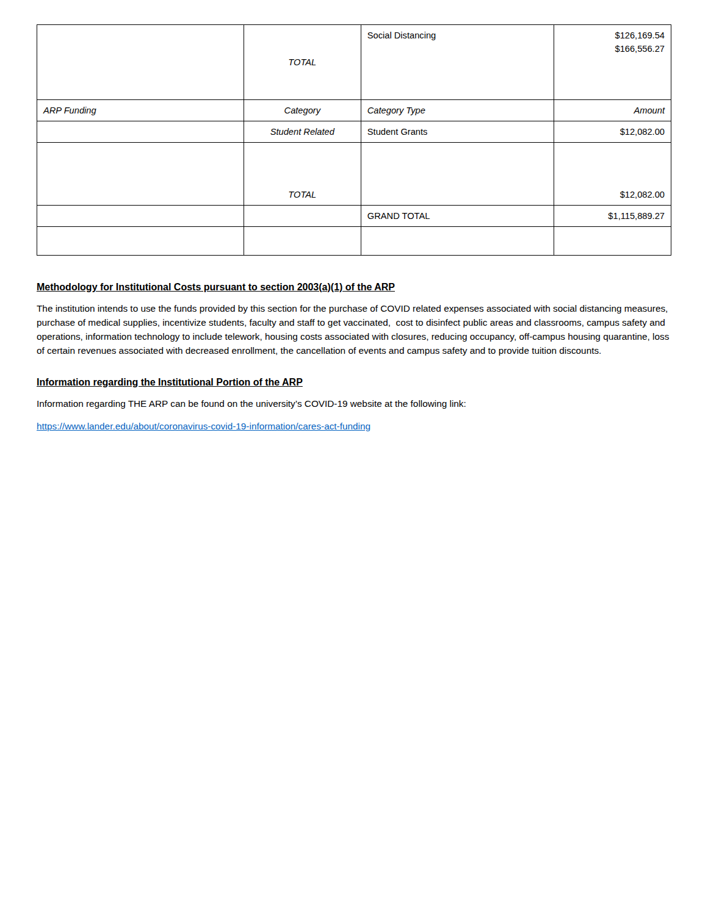| | TOTAL | Social Distancing | $126,169.54 $166,556.27 |
| ARP Funding | Category | Category Type | Amount |
| | Student Related | Student Grants | $12,082.00 |
| | TOTAL | | $12,082.00 |
| | | GRAND TOTAL | $1,115,889.27 |
Methodology for Institutional Costs pursuant to section 2003(a)(1) of the ARP
The institution intends to use the funds provided by this section for the purchase of COVID related expenses associated with social distancing measures, purchase of medical supplies, incentivize students, faculty and staff to get vaccinated, cost to disinfect public areas and classrooms, campus safety and operations, information technology to include telework, housing costs associated with closures, reducing occupancy, off-campus housing quarantine, loss of certain revenues associated with decreased enrollment, the cancellation of events and campus safety and to provide tuition discounts.
Information regarding the Institutional Portion of the ARP
Information regarding THE ARP can be found on the university’s COVID-19 website at the following link:
https://www.lander.edu/about/coronavirus-covid-19-information/cares-act-funding